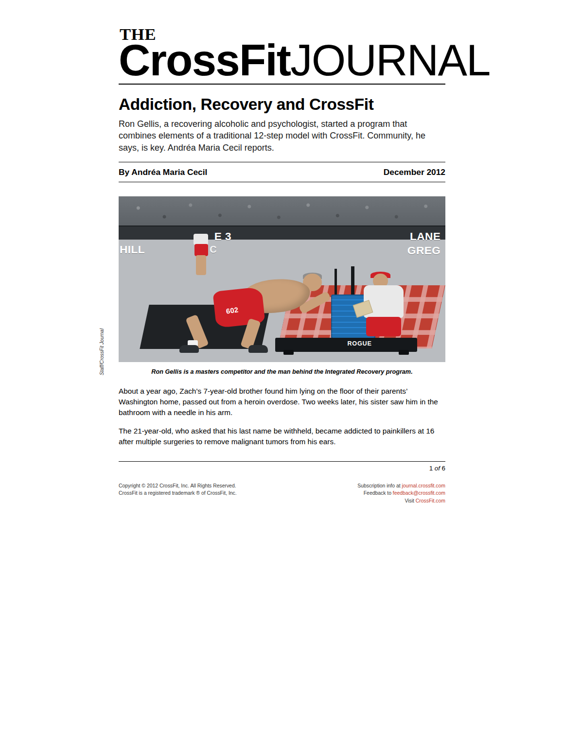THE
CrossFit JOURNAL
Addiction, Recovery and CrossFit
Ron Gellis, a recovering alcoholic and psychologist, started a program that combines elements of a traditional 12-step model with CrossFit. Community, he says, is key. Andréa Maria Cecil reports.
By Andréa Maria Cecil December 2012
Staff/CrossFit Journal
HILL
E 3
C
LANE
GREG
ROGUE
602
Ron Gellis is a masters competitor and the man behind the Integrated Recovery program.
About a year ago, Zach’s 7-year-old brother found him lying on the floor of their parents’ Washington home, passed out from a heroin overdose. Two weeks later, his sister saw him in the bathroom with a needle in his arm.
The 21-year-old, who asked that his last name be withheld, became addicted to painkillers at 16 after multiple surgeries to remove malignant tumors from his ears.
1 of 6
Copyright © 2012 CrossFit, Inc. All Rights Reserved.
CrossFit is a registered trademark ® of CrossFit, Inc.
Subscription info at journal.crossfit.com
Feedback to feedback@crossfit.com
Visit CrossFit.com